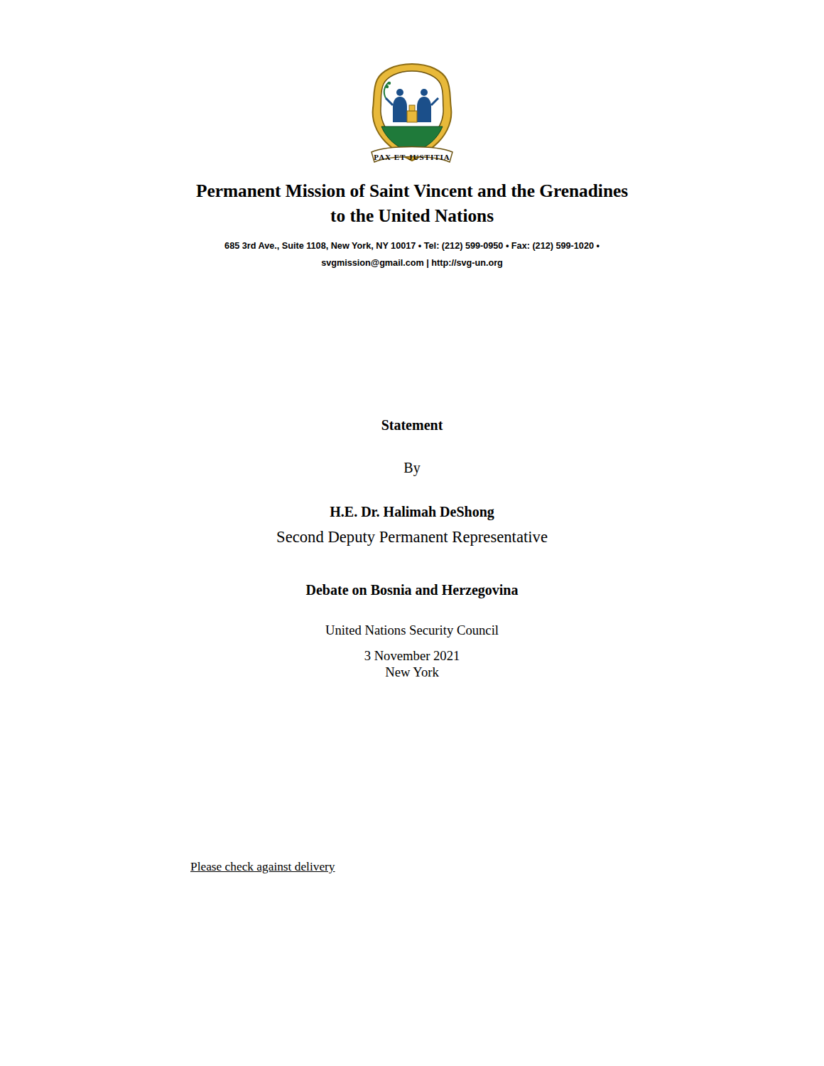Coat of arms of Saint Vincent and the Grenadines PAX ET JUSTITIA
Permanent Mission of Saint Vincent and the Grenadines
to the United Nations
685 3rd Ave., Suite 1108, New York, NY 10017 • Tel: (212) 599-0950 • Fax: (212) 599-1020 •
svgmission@gmail.com | http://svg-un.org
Statement
By
H.E. Dr. Halimah DeShong
Second Deputy Permanent Representative
Debate on Bosnia and Herzegovina
United Nations Security Council
3 November 2021
New York
Please check against delivery